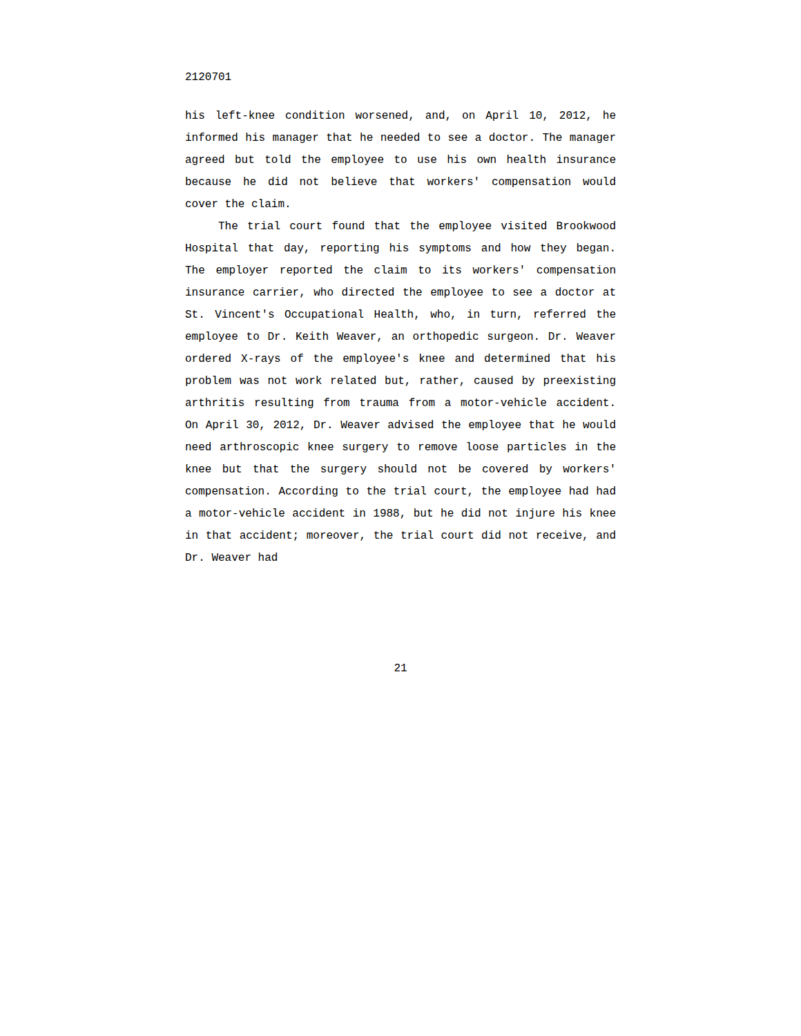2120701
his left-knee condition worsened, and, on April 10, 2012, he informed his manager that he needed to see a doctor. The manager agreed but told the employee to use his own health insurance because he did not believe that workers' compensation would cover the claim.
The trial court found that the employee visited Brookwood Hospital that day, reporting his symptoms and how they began. The employer reported the claim to its workers' compensation insurance carrier, who directed the employee to see a doctor at St. Vincent's Occupational Health, who, in turn, referred the employee to Dr. Keith Weaver, an orthopedic surgeon. Dr. Weaver ordered X-rays of the employee's knee and determined that his problem was not work related but, rather, caused by preexisting arthritis resulting from trauma from a motor-vehicle accident. On April 30, 2012, Dr. Weaver advised the employee that he would need arthroscopic knee surgery to remove loose particles in the knee but that the surgery should not be covered by workers' compensation. According to the trial court, the employee had had a motor-vehicle accident in 1988, but he did not injure his knee in that accident; moreover, the trial court did not receive, and Dr. Weaver had
21